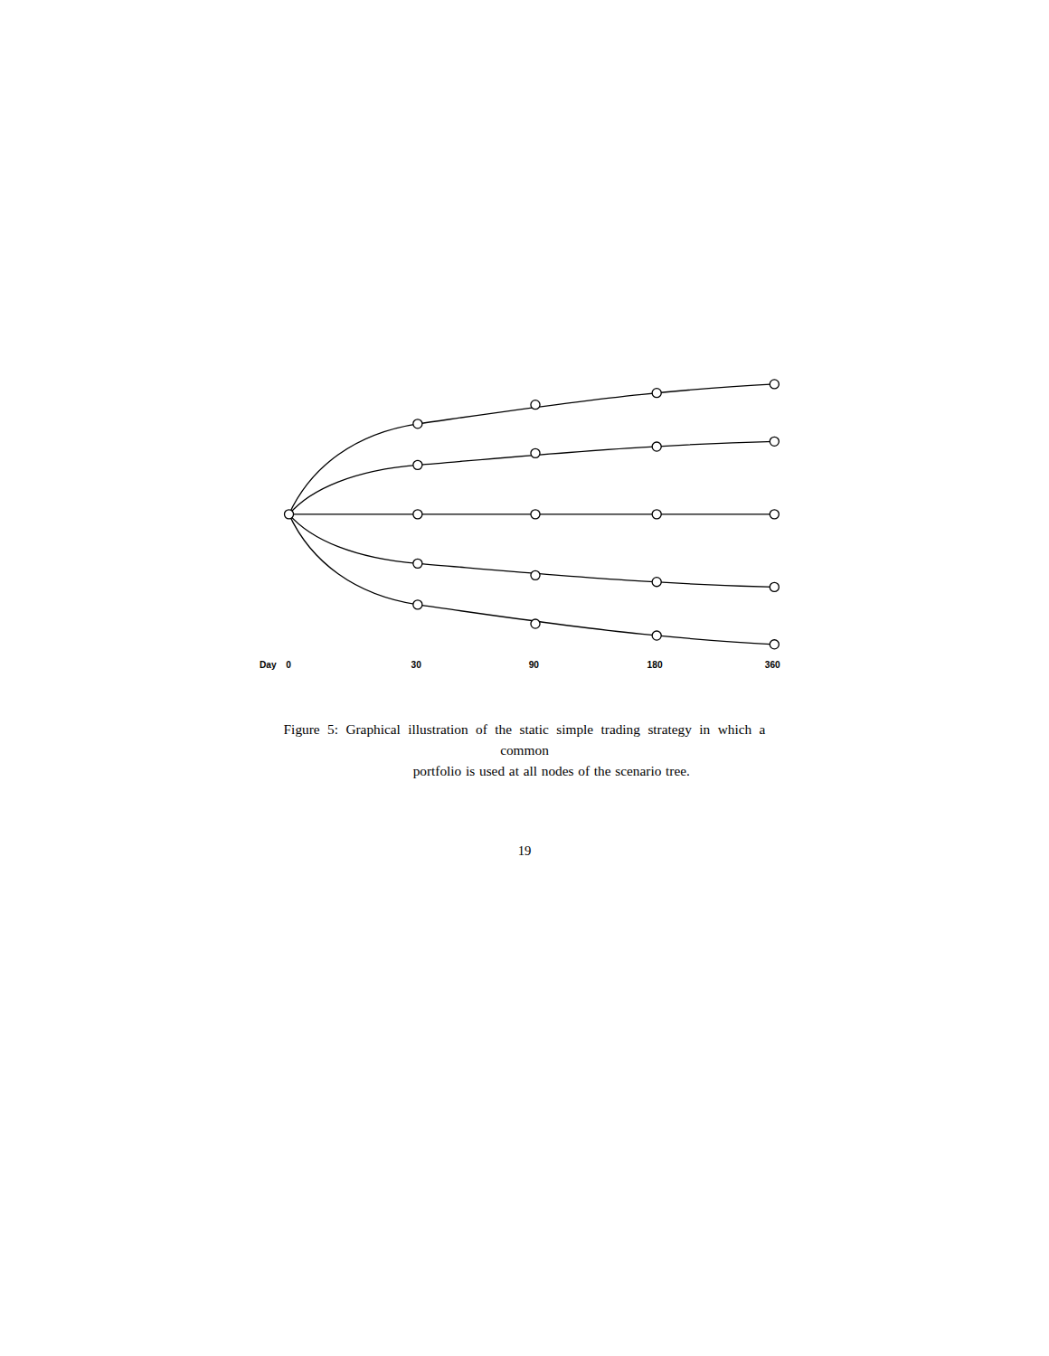Scenario tree for a static simple trading strategy A fan of five curved branches emanating from a single root node at Day 0, with nodes marked at Day 30, 90, 180 and 360. The same portfolio is held at every node. Day 0 30 90 180 360
Figure 5: Graphical illustration of the static simple trading strategy in which a common portfolio is used at all nodes of the scenario tree.
19